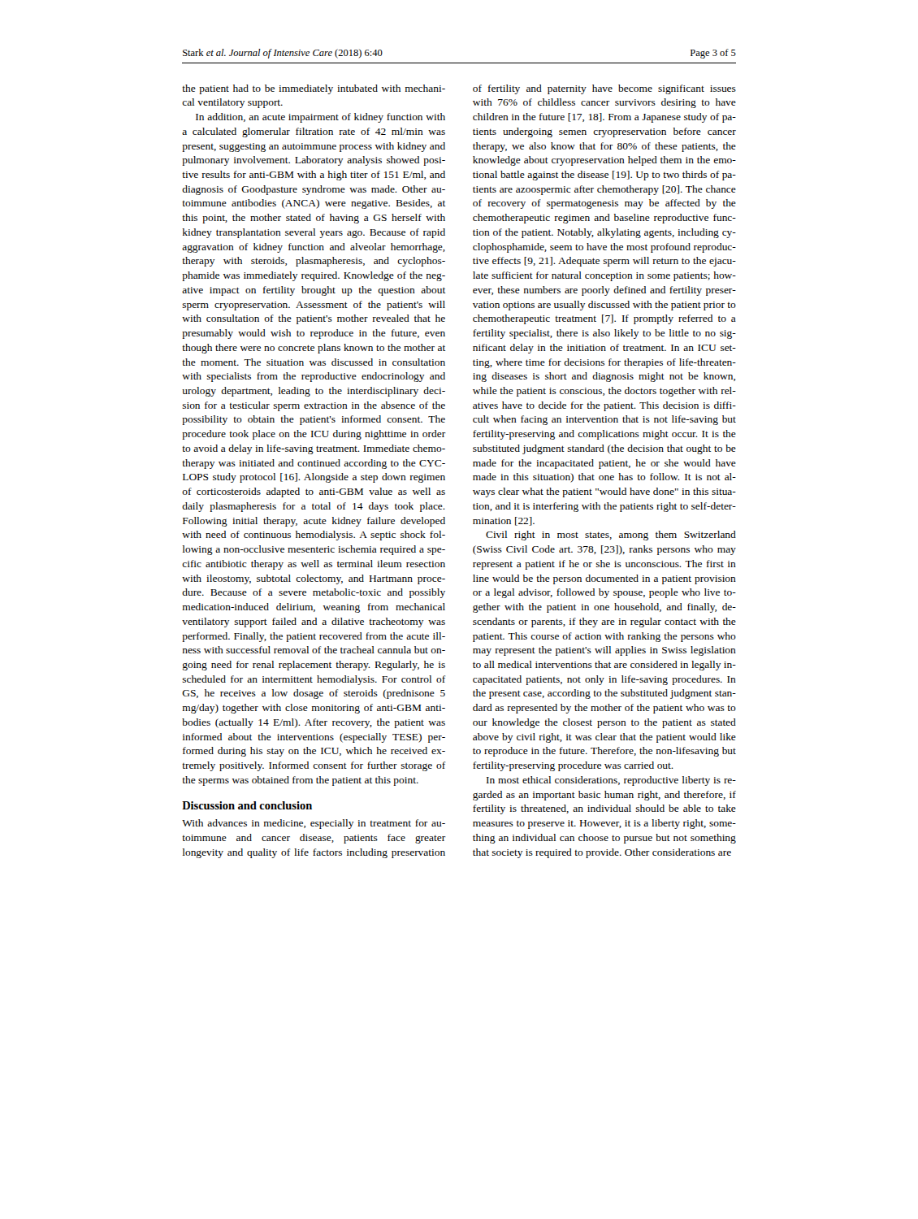Stark et al. Journal of Intensive Care (2018) 6:40
Page 3 of 5
the patient had to be immediately intubated with mechanical ventilatory support.
In addition, an acute impairment of kidney function with a calculated glomerular filtration rate of 42 ml/min was present, suggesting an autoimmune process with kidney and pulmonary involvement. Laboratory analysis showed positive results for anti-GBM with a high titer of 151 E/ml, and diagnosis of Goodpasture syndrome was made. Other autoimmune antibodies (ANCA) were negative. Besides, at this point, the mother stated of having a GS herself with kidney transplantation several years ago. Because of rapid aggravation of kidney function and alveolar hemorrhage, therapy with steroids, plasmapheresis, and cyclophosphamide was immediately required. Knowledge of the negative impact on fertility brought up the question about sperm cryopreservation. Assessment of the patient's will with consultation of the patient's mother revealed that he presumably would wish to reproduce in the future, even though there were no concrete plans known to the mother at the moment. The situation was discussed in consultation with specialists from the reproductive endocrinology and urology department, leading to the interdisciplinary decision for a testicular sperm extraction in the absence of the possibility to obtain the patient's informed consent. The procedure took place on the ICU during nighttime in order to avoid a delay in life-saving treatment. Immediate chemotherapy was initiated and continued according to the CYC-LOPS study protocol [16]. Alongside a step down regimen of corticosteroids adapted to anti-GBM value as well as daily plasmapheresis for a total of 14 days took place. Following initial therapy, acute kidney failure developed with need of continuous hemodialysis. A septic shock following a non-occlusive mesenteric ischemia required a specific antibiotic therapy as well as terminal ileum resection with ileostomy, subtotal colectomy, and Hartmann procedure. Because of a severe metabolic-toxic and possibly medication-induced delirium, weaning from mechanical ventilatory support failed and a dilative tracheotomy was performed. Finally, the patient recovered from the acute illness with successful removal of the tracheal cannula but ongoing need for renal replacement therapy. Regularly, he is scheduled for an intermittent hemodialysis. For control of GS, he receives a low dosage of steroids (prednisone 5 mg/day) together with close monitoring of anti-GBM antibodies (actually 14 E/ml). After recovery, the patient was informed about the interventions (especially TESE) performed during his stay on the ICU, which he received extremely positively. Informed consent for further storage of the sperms was obtained from the patient at this point.
Discussion and conclusion
With advances in medicine, especially in treatment for autoimmune and cancer disease, patients face greater longevity and quality of life factors including preservation of fertility and paternity have become significant issues with 76% of childless cancer survivors desiring to have children in the future [17, 18]. From a Japanese study of patients undergoing semen cryopreservation before cancer therapy, we also know that for 80% of these patients, the knowledge about cryopreservation helped them in the emotional battle against the disease [19]. Up to two thirds of patients are azoospermic after chemotherapy [20]. The chance of recovery of spermatogenesis may be affected by the chemotherapeutic regimen and baseline reproductive function of the patient. Notably, alkylating agents, including cyclophosphamide, seem to have the most profound reproductive effects [9, 21]. Adequate sperm will return to the ejaculate sufficient for natural conception in some patients; however, these numbers are poorly defined and fertility preservation options are usually discussed with the patient prior to chemotherapeutic treatment [7]. If promptly referred to a fertility specialist, there is also likely to be little to no significant delay in the initiation of treatment. In an ICU setting, where time for decisions for therapies of life-threatening diseases is short and diagnosis might not be known, while the patient is conscious, the doctors together with relatives have to decide for the patient. This decision is difficult when facing an intervention that is not life-saving but fertility-preserving and complications might occur. It is the substituted judgment standard (the decision that ought to be made for the incapacitated patient, he or she would have made in this situation) that one has to follow. It is not always clear what the patient "would have done" in this situation, and it is interfering with the patients right to self-determination [22].
Civil right in most states, among them Switzerland (Swiss Civil Code art. 378, [23]), ranks persons who may represent a patient if he or she is unconscious. The first in line would be the person documented in a patient provision or a legal advisor, followed by spouse, people who live together with the patient in one household, and finally, descendants or parents, if they are in regular contact with the patient. This course of action with ranking the persons who may represent the patient's will applies in Swiss legislation to all medical interventions that are considered in legally incapacitated patients, not only in life-saving procedures. In the present case, according to the substituted judgment standard as represented by the mother of the patient who was to our knowledge the closest person to the patient as stated above by civil right, it was clear that the patient would like to reproduce in the future. Therefore, the non-lifesaving but fertility-preserving procedure was carried out.
In most ethical considerations, reproductive liberty is regarded as an important basic human right, and therefore, if fertility is threatened, an individual should be able to take measures to preserve it. However, it is a liberty right, something an individual can choose to pursue but not something that society is required to provide. Other considerations are